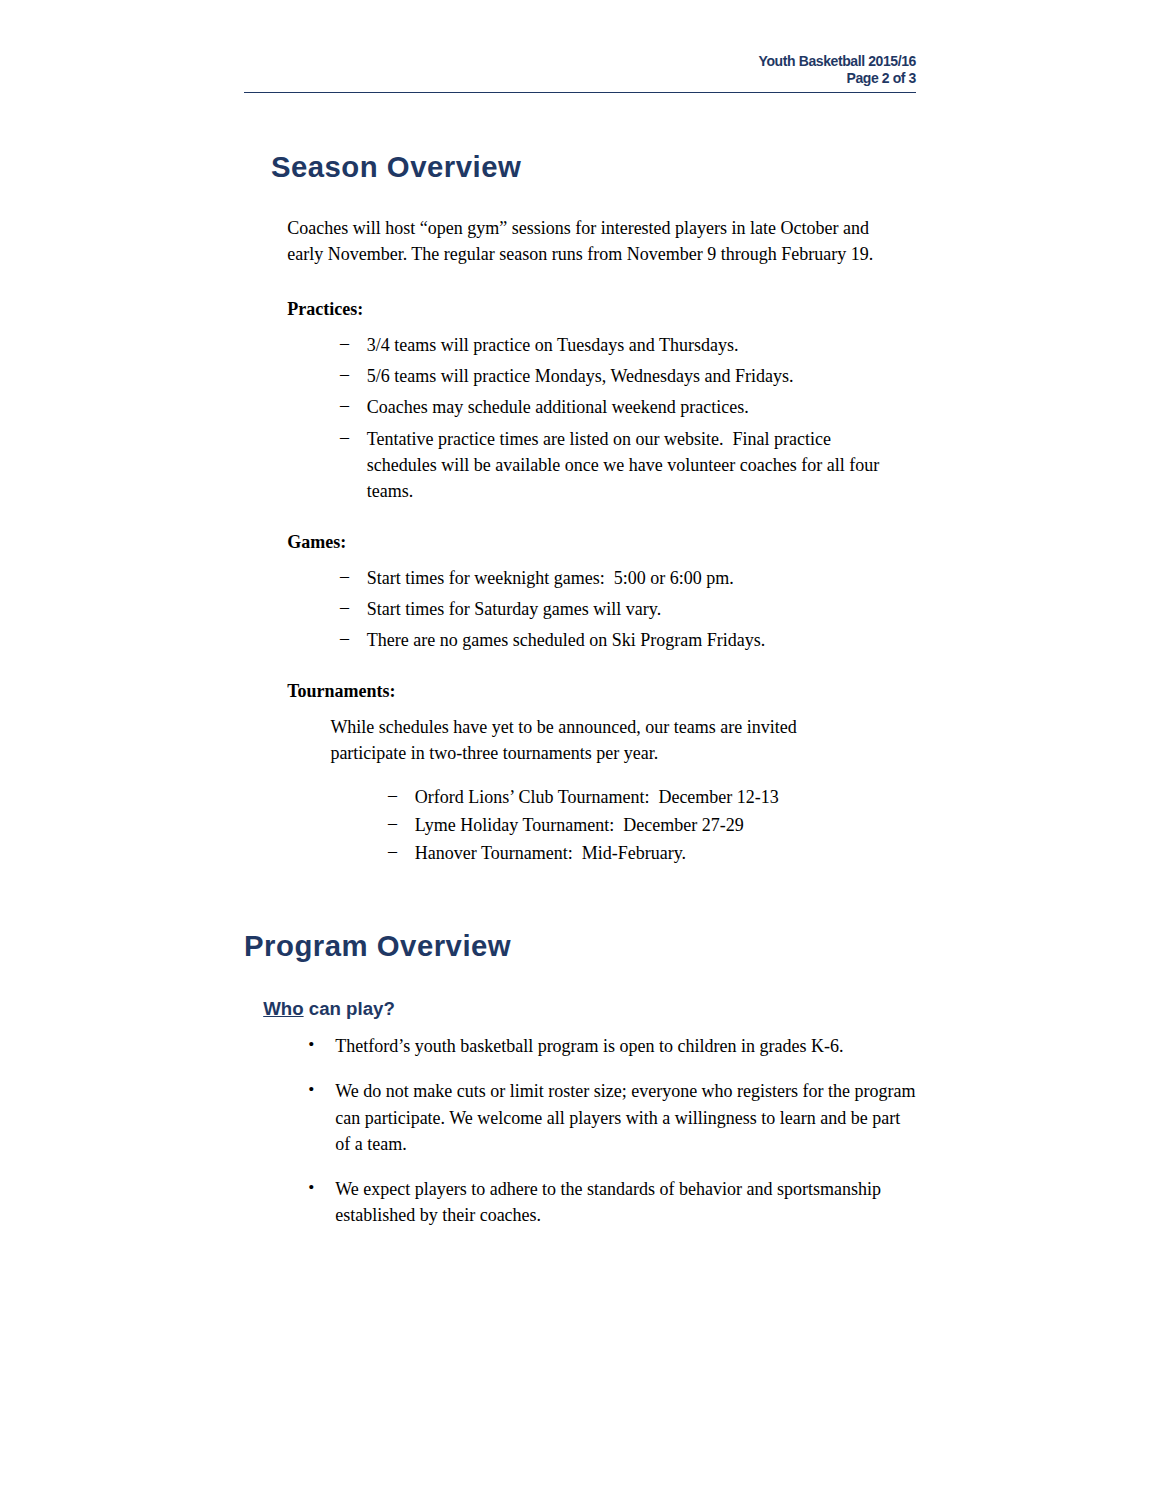Youth Basketball 2015/16
Page 2 of 3
Season Overview
Coaches will host “open gym” sessions for interested players in late October and early November. The regular season runs from November 9 through February 19.
Practices:
3/4 teams will practice on Tuesdays and Thursdays.
5/6 teams will practice Mondays, Wednesdays and Fridays.
Coaches may schedule additional weekend practices.
Tentative practice times are listed on our website. Final practice schedules will be available once we have volunteer coaches for all four teams.
Games:
Start times for weeknight games: 5:00 or 6:00 pm.
Start times for Saturday games will vary.
There are no games scheduled on Ski Program Fridays.
Tournaments:
While schedules have yet to be announced, our teams are invited participate in two-three tournaments per year.
Orford Lions’ Club Tournament: December 12-13
Lyme Holiday Tournament: December 27-29
Hanover Tournament: Mid-February.
Program Overview
Who can play?
Thetford’s youth basketball program is open to children in grades K-6.
We do not make cuts or limit roster size; everyone who registers for the program can participate. We welcome all players with a willingness to learn and be part of a team.
We expect players to adhere to the standards of behavior and sportsmanship established by their coaches.